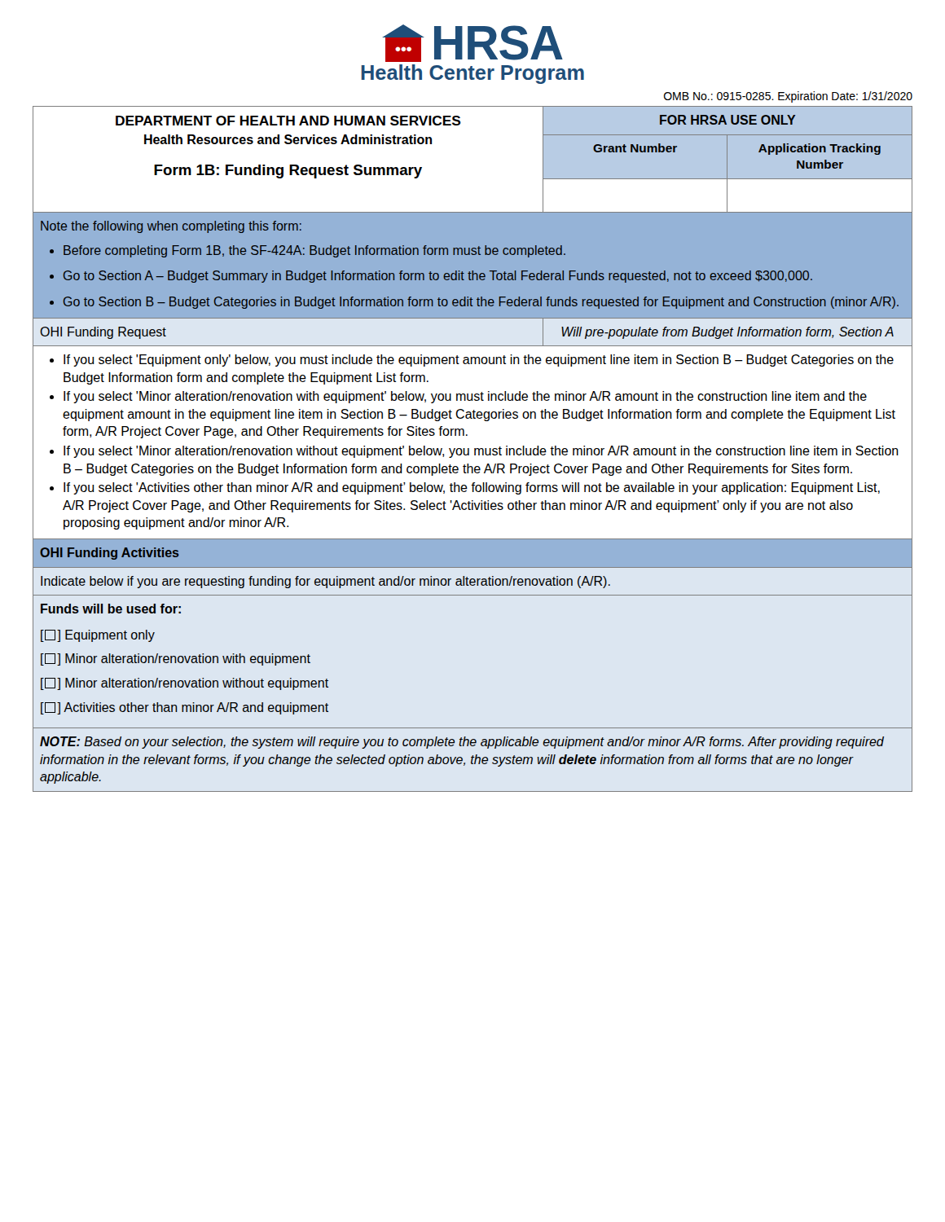●●●
HRSA
Health Center Program
OMB No.: 0915-0285. Expiration Date: 1/31/2020
| DEPARTMENT OF HEALTH AND HUMAN SERVICES Health Resources and Services Administration Form 1B: Funding Request Summary | FOR HRSA USE ONLY |
| Grant Number | Application Tracking Number |
| Note the following when completing this form: Before completing Form 1B, the SF-424A: Budget Information form must be completed. Go to Section A – Budget Summary in Budget Information form to edit the Total Federal Funds requested, not to exceed $300,000. Go to Section B – Budget Categories in Budget Information form to edit the Federal funds requested for Equipment and Construction (minor A/R). |
| OHI Funding Request | Will pre-populate from Budget Information form, Section A |
| If you select 'Equipment only' below, you must include the equipment amount in the equipment line item in Section B – Budget Categories on the Budget Information form and complete the Equipment List form. If you select 'Minor alteration/renovation with equipment' below, you must include the minor A/R amount in the construction line item and the equipment amount in the equipment line item in Section B – Budget Categories on the Budget Information form and complete the Equipment List form, A/R Project Cover Page, and Other Requirements for Sites form. If you select 'Minor alteration/renovation without equipment' below, you must include the minor A/R amount in the construction line item in Section B – Budget Categories on the Budget Information form and complete the A/R Project Cover Page and Other Requirements for Sites form. If you select 'Activities other than minor A/R and equipment’ below, the following forms will not be available in your application: Equipment List, A/R Project Cover Page, and Other Requirements for Sites. Select 'Activities other than minor A/R and equipment’ only if you are not also proposing equipment and/or minor A/R. |
| OHI Funding Activities |
| Indicate below if you are requesting funding for equipment and/or minor alteration/renovation (A/R). |
| Funds will be used for: [ ] Equipment only [ ] Minor alteration/renovation with equipment [ ] Minor alteration/renovation without equipment [ ] Activities other than minor A/R and equipment |
| NOTE: Based on your selection, the system will require you to complete the applicable equipment and/or minor A/R forms. After providing required information in the relevant forms, if you change the selected option above, the system will delete information from all forms that are no longer applicable. |